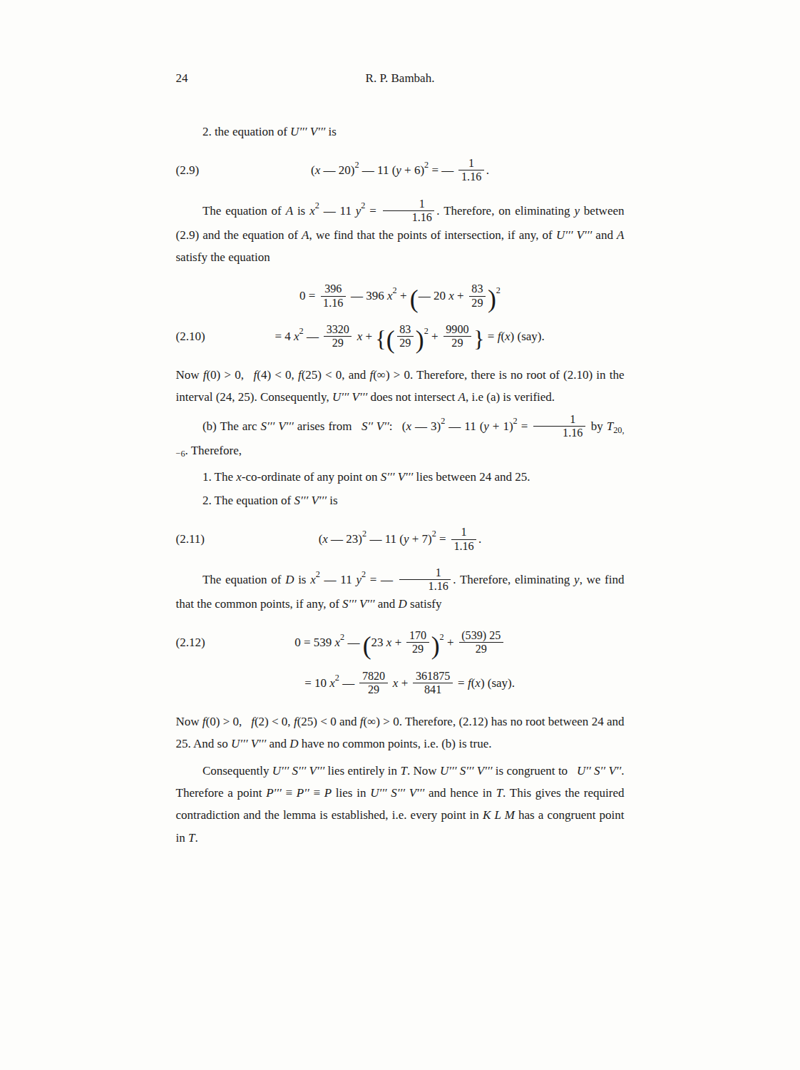24
R. P. Bambah.
2. the equation of U′′′ V′′′ is
(2.9) (x — 20)2 — 11 (y + 6)2 = — 11.16.
The equation of A is x2 — 11 y2 = 11.16. Therefore, on eliminating y between (2.9) and the equation of A, we find that the points of intersection, if any, of U′′′ V′′′ and A satisfy the equation
0 = 3961.16 — 396 x2 + (— 20 x + 8329)2
(2.10) = 4 x2 — 332029 x + {(8329)2 + 990029} = f(x) (say).
Now f(0) > 0, f(4) < 0, f(25) < 0, and f(∞) > 0. Therefore, there is no root of (2.10) in the interval (24, 25). Consequently, U′′′ V′′′ does not intersect A, i.e (a) is verified.
(b) The arc S′′′ V′′′ arises from S′′ V′′: (x — 3)2 — 11 (y + 1)2 = 11.16 by T20, −6. Therefore,
1. The x-co-ordinate of any point on S′′′ V′′′ lies between 24 and 25.
2. The equation of S′′′ V′′′ is
(2.11) (x — 23)2 — 11 (y + 7)2 = 11.16.
The equation of D is x2 — 11 y2 = — 11.16. Therefore, eliminating y, we find that the common points, if any, of S′′′ V′′′ and D satisfy
(2.12) 0 = 539 x2 — (23 x + 17029)2 + (539) 2529
= 10 x2 — 782029 x + 361875841 = f(x) (say).
Now f(0) > 0, f(2) < 0, f(25) < 0 and f(∞) > 0. Therefore, (2.12) has no root between 24 and 25. And so U′′′ V′′′ and D have no common points, i.e. (b) is true.
Consequently U′′′ S′′′ V′′′ lies entirely in T. Now U′′′ S′′′ V′′′ is congruent to U′′ S′′ V′′. Therefore a point P′′′ ≡ P′′ ≡ P lies in U′′′ S′′′ V′′′ and hence in T. This gives the required contradiction and the lemma is established, i.e. every point in K L M has a congruent point in T.